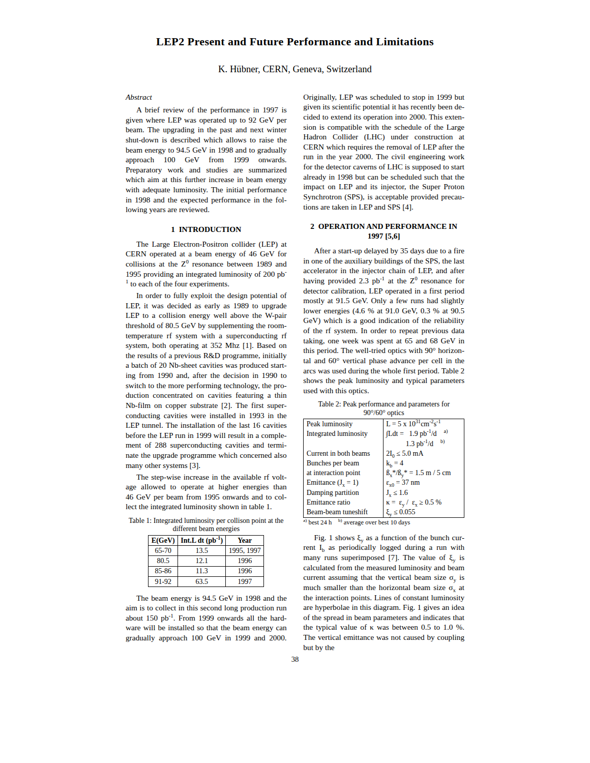LEP2 Present and Future Performance and Limitations
K. Hübner, CERN, Geneva, Switzerland
Abstract
A brief review of the performance in 1997 is given where LEP was operated up to 92 GeV per beam. The upgrading in the past and next winter shut-down is described which allows to raise the beam energy to 94.5 GeV in 1998 and to gradually approach 100 GeV from 1999 onwards. Preparatory work and studies are summarized which aim at this further increase in beam energy with adequate luminosity. The initial performance in 1998 and the expected performance in the following years are reviewed.
1 INTRODUCTION
The Large Electron-Positron collider (LEP) at CERN operated at a beam energy of 46 GeV for collisions at the Z0 resonance between 1989 and 1995 providing an integrated luminosity of 200 pb-1 to each of the four experiments.
In order to fully exploit the design potential of LEP, it was decided as early as 1989 to upgrade LEP to a collision energy well above the W-pair threshold of 80.5 GeV by supplementing the room-temperature rf system with a superconducting rf system, both operating at 352 Mhz [1]. Based on the results of a previous R&D programme, initially a batch of 20 Nb-sheet cavities was produced starting from 1990 and, after the decision in 1990 to switch to the more performing technology, the production concentrated on cavities featuring a thin Nb-film on copper substrate [2]. The first superconducting cavities were installed in 1993 in the LEP tunnel. The installation of the last 16 cavities before the LEP run in 1999 will result in a complement of 288 superconducting cavities and terminate the upgrade programme which concerned also many other systems [3].
The step-wise increase in the available rf voltage allowed to operate at higher energies than 46 GeV per beam from 1995 onwards and to collect the integrated luminosity shown in table 1.
Table 1: Integrated luminosity per collison point at the different beam energies
| E(GeV) | Int.L dt (pb -1 ) | Year |
| --- | --- | --- |
| 65-70 | 13.5 | 1995, 1997 |
| 80.5 | 12.1 | 1996 |
| 85-86 | 11.3 | 1996 |
| 91-92 | 63.5 | 1997 |
The beam energy is 94.5 GeV in 1998 and the aim is to collect in this second long production run about 150 pb-1. From 1999 onwards all the hardware will be installed so that the beam energy can gradually approach 100 GeV in 1999 and 2000. Originally, LEP was scheduled to stop in 1999 but given its scientific potential it has recently been decided to extend its operation into 2000. This extension is compatible with the schedule of the Large Hadron Collider (LHC) under construction at CERN which requires the removal of LEP after the run in the year 2000. The civil engineering work for the detector caverns of LHC is supposed to start already in 1998 but can be scheduled such that the impact on LEP and its injector, the Super Proton Synchrotron (SPS), is acceptable provided precautions are taken in LEP and SPS [4].
2 OPERATION AND PERFORMANCE IN 1997 [5,6]
After a start-up delayed by 35 days due to a fire in one of the auxiliary buildings of the SPS, the last accelerator in the injector chain of LEP, and after having provided 2.3 pb-1 at the Z0 resonance for detector calibration, LEP operated in a first period mostly at 91.5 GeV. Only a few runs had slightly lower energies (4.6 % at 91.0 GeV, 0.3 % at 90.5 GeV) which is a good indication of the reliability of the rf system. In order to repeat previous data taking, one week was spent at 65 and 68 GeV in this period. The well-tried optics with 90° horizontal and 60° vertical phase advance per cell in the arcs was used during the whole first period. Table 2 shows the peak luminosity and typical parameters used with this optics.
Table 2: Peak performance and parameters for
90°/60° optics
| Peak luminosity | L = 5 x 10 31 cm -2 s -1 |
| Integrated luminosity | ∫Ldt = 1.9 pb -1 /d a) |
| | 1.3 pb -1 /d b) |
| Current in both beams | 2I 0 ≤ 5.0 mA |
| Bunches per beam | k b = 4 |
| at interaction point | ß x */ß y * = 1.5 m / 5 cm |
| Emittance (J x = 1) | ε x0 = 37 nm |
| Damping partition | J x ≤ 1.6 |
| Emittance ratio | κ = ε y / ε x ≥ 0.5 % |
| Beam-beam tuneshift | ξ y ≤ 0.055 |
a) best 24 h b) average over best 10 days
Fig. 1 shows ξy as a function of the bunch current Ib as periodically logged during a run with many runs superimposed [7]. The value of ξy is calculated from the measured luminosity and beam current assuming that the vertical beam size σy is much smaller than the horizontal beam size σx at the interaction points. Lines of constant luminosity are hyperbolae in this diagram. Fig. 1 gives an idea of the spread in beam parameters and indicates that the typical value of κ was between 0.5 to 1.0 %. The vertical emittance was not caused by coupling but by the
38